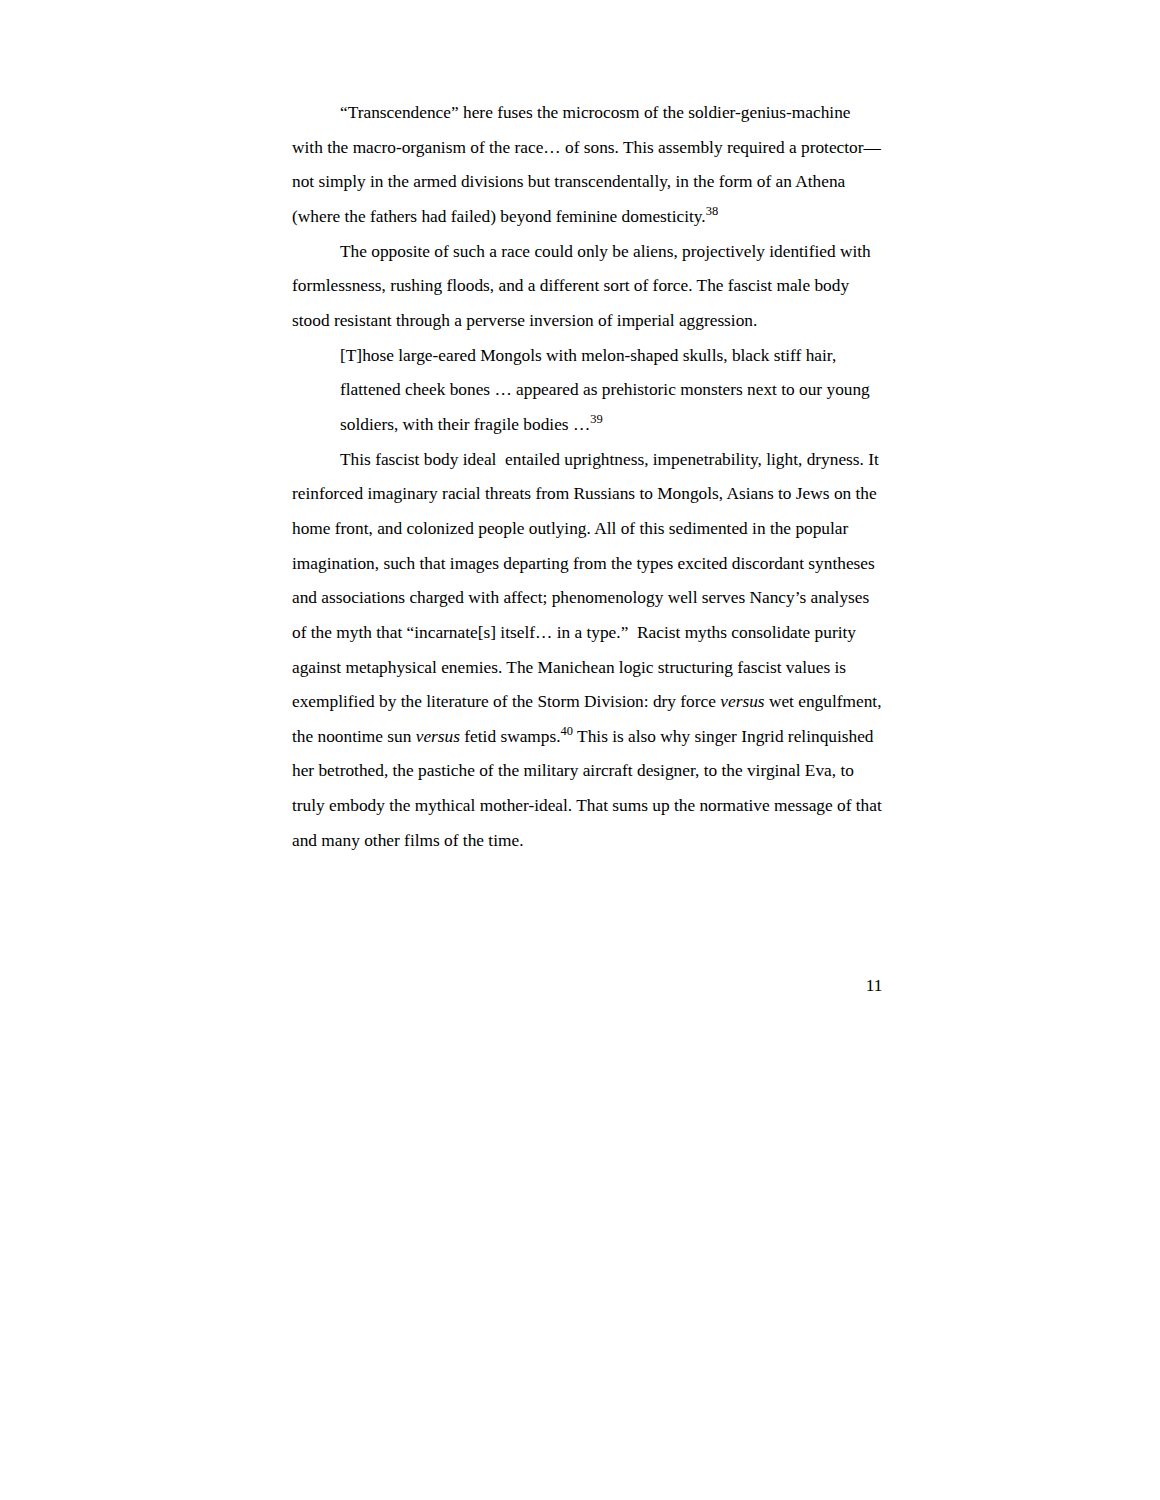“Transcendence” here fuses the microcosm of the soldier-genius-machine with the macro-organism of the race… of sons. This assembly required a protector—not simply in the armed divisions but transcendentally, in the form of an Athena (where the fathers had failed) beyond feminine domesticity.38
The opposite of such a race could only be aliens, projectively identified with formlessness, rushing floods, and a different sort of force. The fascist male body stood resistant through a perverse inversion of imperial aggression.
[T]hose large-eared Mongols with melon-shaped skulls, black stiff hair, flattened cheek bones … appeared as prehistoric monsters next to our young soldiers, with their fragile bodies …39
This fascist body ideal entailed uprightness, impenetrability, light, dryness. It reinforced imaginary racial threats from Russians to Mongols, Asians to Jews on the home front, and colonized people outlying. All of this sedimented in the popular imagination, such that images departing from the types excited discordant syntheses and associations charged with affect; phenomenology well serves Nancy’s analyses of the myth that “incarnate[s] itself… in a type.” Racist myths consolidate purity against metaphysical enemies. The Manichean logic structuring fascist values is exemplified by the literature of the Storm Division: dry force versus wet engulfment, the noontime sun versus fetid swamps.40 This is also why singer Ingrid relinquished her betrothed, the pastiche of the military aircraft designer, to the virginal Eva, to truly embody the mythical mother-ideal. That sums up the normative message of that and many other films of the time.
11